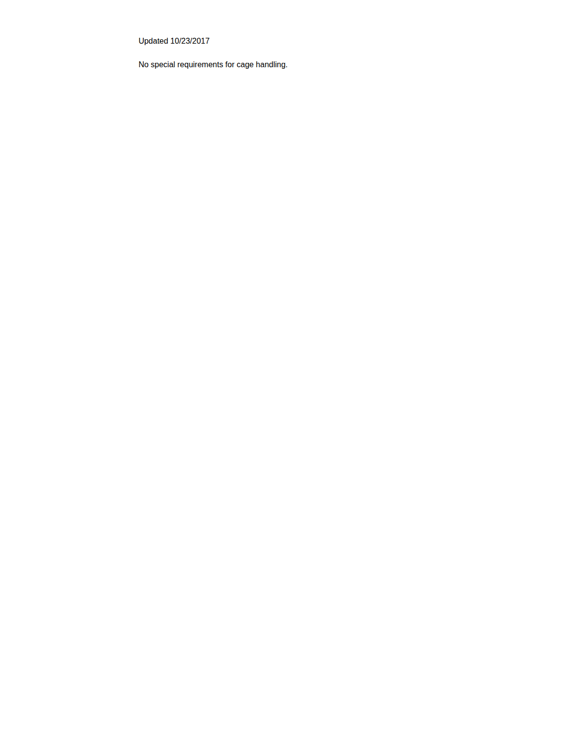Updated 10/23/2017
No special requirements for cage handling.